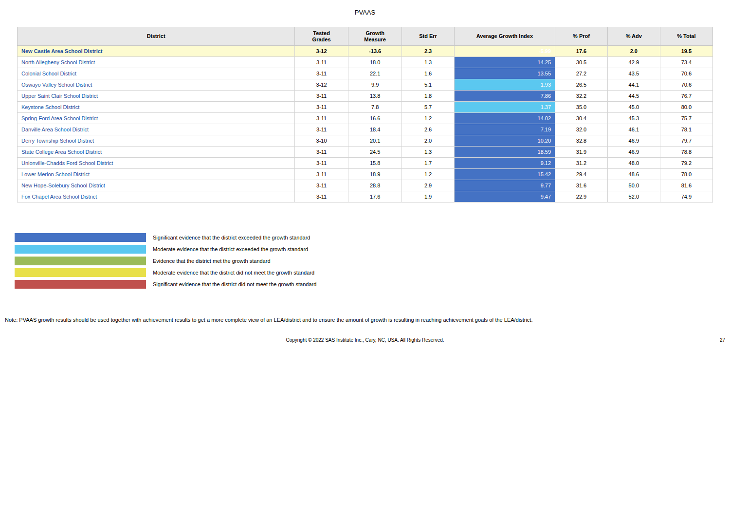PVAAS
| District | Tested Grades | Growth Measure | Std Err | Average Growth Index | % Prof | % Adv | % Total |
| --- | --- | --- | --- | --- | --- | --- | --- |
| New Castle Area School District | 3-12 | -13.6 | 2.3 | -5.99 | 17.6 | 2.0 | 19.5 |
| North Allegheny School District | 3-11 | 18.0 | 1.3 | 14.25 | 30.5 | 42.9 | 73.4 |
| Colonial School District | 3-11 | 22.1 | 1.6 | 13.55 | 27.2 | 43.5 | 70.6 |
| Oswayo Valley School District | 3-12 | 9.9 | 5.1 | 1.93 | 26.5 | 44.1 | 70.6 |
| Upper Saint Clair School District | 3-11 | 13.8 | 1.8 | 7.86 | 32.2 | 44.5 | 76.7 |
| Keystone School District | 3-11 | 7.8 | 5.7 | 1.37 | 35.0 | 45.0 | 80.0 |
| Spring-Ford Area School District | 3-11 | 16.6 | 1.2 | 14.02 | 30.4 | 45.3 | 75.7 |
| Danville Area School District | 3-11 | 18.4 | 2.6 | 7.19 | 32.0 | 46.1 | 78.1 |
| Derry Township School District | 3-10 | 20.1 | 2.0 | 10.20 | 32.8 | 46.9 | 79.7 |
| State College Area School District | 3-11 | 24.5 | 1.3 | 18.59 | 31.9 | 46.9 | 78.8 |
| Unionville-Chadds Ford School District | 3-11 | 15.8 | 1.7 | 9.12 | 31.2 | 48.0 | 79.2 |
| Lower Merion School District | 3-11 | 18.9 | 1.2 | 15.42 | 29.4 | 48.6 | 78.0 |
| New Hope-Solebury School District | 3-11 | 28.8 | 2.9 | 9.77 | 31.6 | 50.0 | 81.6 |
| Fox Chapel Area School District | 3-11 | 17.6 | 1.9 | 9.47 | 22.9 | 52.0 | 74.9 |
| | Significant evidence that the district exceeded the growth standard |
| | Moderate evidence that the district exceeded the growth standard |
| | Evidence that the district met the growth standard |
| | Moderate evidence that the district did not meet the growth standard |
| | Significant evidence that the district did not meet the growth standard |
Note: PVAAS growth results should be used together with achievement results to get a more complete view of an LEA/district and to ensure the amount of growth is resulting in reaching achievement goals of the LEA/district.
Copyright © 2022 SAS Institute Inc., Cary, NC, USA. All Rights Reserved. 27